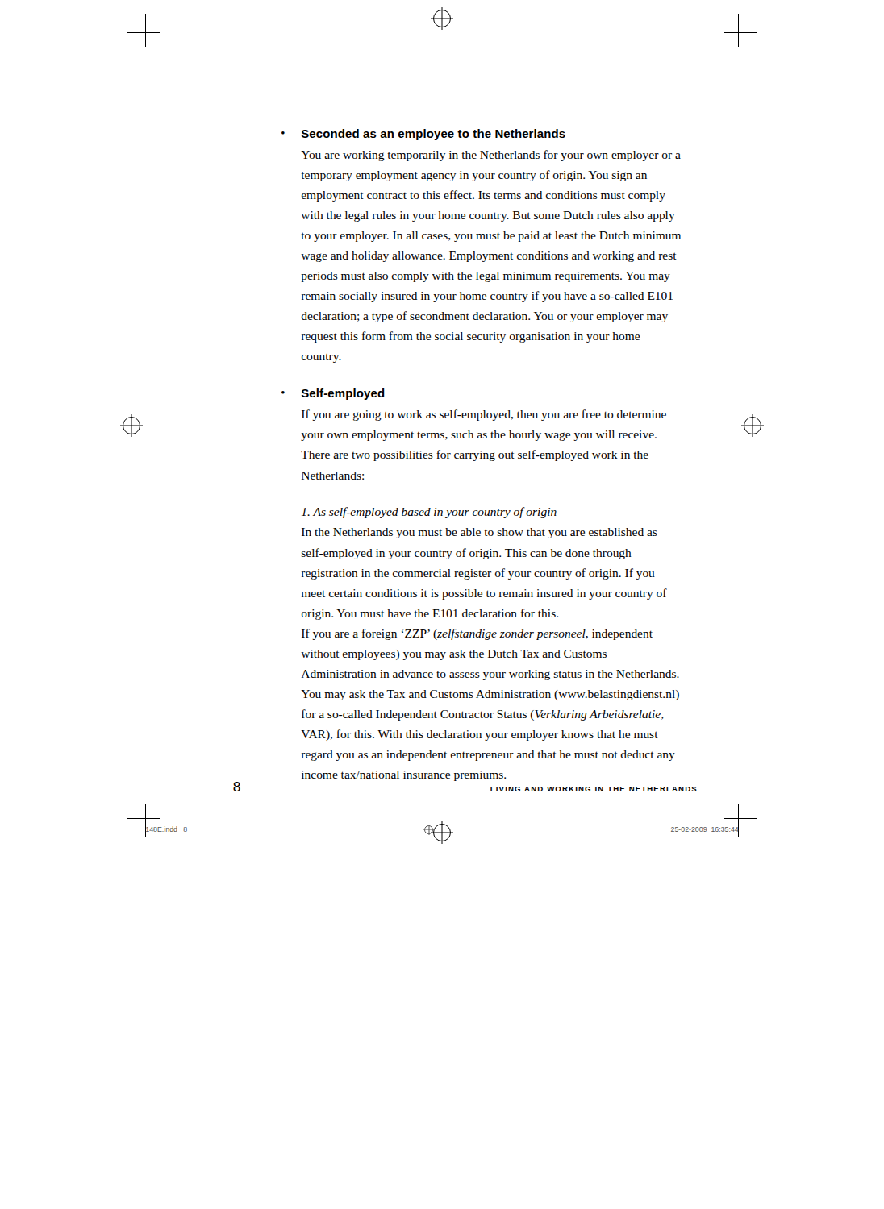Seconded as an employee to the Netherlands
You are working temporarily in the Netherlands for your own employer or a temporary employment agency in your country of origin. You sign an employment contract to this effect. Its terms and conditions must comply with the legal rules in your home country. But some Dutch rules also apply to your employer. In all cases, you must be paid at least the Dutch minimum wage and holiday allowance. Employment conditions and working and rest periods must also comply with the legal minimum requirements. You may remain socially insured in your home country if you have a so-called E101 declaration; a type of secondment declaration. You or your employer may request this form from the social security organisation in your home country.
Self-employed
If you are going to work as self-employed, then you are free to determine your own employment terms, such as the hourly wage you will receive. There are two possibilities for carrying out self-employed work in the Netherlands:
1. As self-employed based in your country of origin
In the Netherlands you must be able to show that you are established as self-employed in your country of origin. This can be done through registration in the commercial register of your country of origin. If you meet certain conditions it is possible to remain insured in your country of origin. You must have the E101 declaration for this.
If you are a foreign ‘ZZP’ (zelfstandige zonder personeel, independent without employees) you may ask the Dutch Tax and Customs Administration in advance to assess your working status in the Netherlands. You may ask the Tax and Customs Administration (www.belastingdienst.nl) for a so-called Independent Contractor Status (Verklaring Arbeidsrelatie, VAR), for this. With this declaration your employer knows that he must regard you as an independent entrepreneur and that he must not deduct any income tax/national insurance premiums.
8 Living and working in the Netherlands
148E.indd 8 25-02-2009 16:35:44